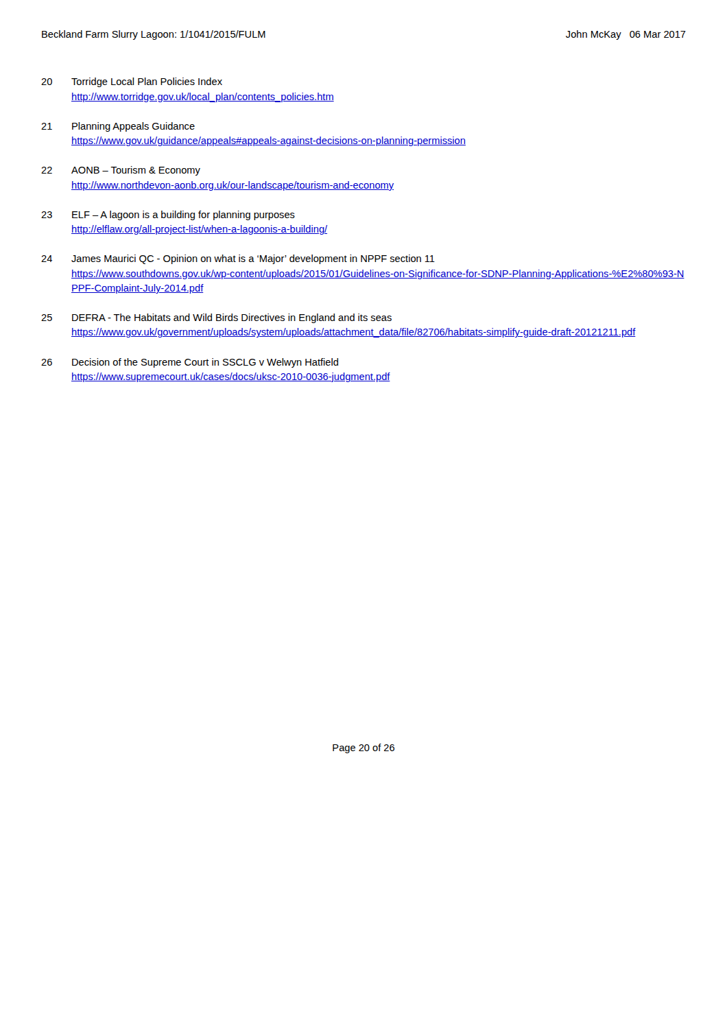Beckland Farm Slurry Lagoon: 1/1041/2015/FULM
John McKay 06 Mar 2017
20 Torridge Local Plan Policies Index http://www.torridge.gov.uk/local_plan/contents_policies.htm
21 Planning Appeals Guidance https://www.gov.uk/guidance/appeals#appeals-against-decisions-on-planning-permission
22 AONB – Tourism & Economy http://www.northdevon-aonb.org.uk/our-landscape/tourism-and-economy
23 ELF – A lagoon is a building for planning purposes http://elflaw.org/all-project-list/when-a-lagoonis-a-building/
24 James Maurici QC - Opinion on what is a ‘Major’ development in NPPF section 11 https://www.southdowns.gov.uk/wp-content/uploads/2015/01/Guidelines-on-Significance-for-SDNP-Planning-Applications-%E2%80%93-NPPF-Complaint-July-2014.pdf
25 DEFRA - The Habitats and Wild Birds Directives in England and its seas https://www.gov.uk/government/uploads/system/uploads/attachment_data/file/82706/habitats-simplify-guide-draft-20121211.pdf
26 Decision of the Supreme Court in SSCLG v Welwyn Hatfield https://www.supremecourt.uk/cases/docs/uksc-2010-0036-judgment.pdf
Page 20 of 26